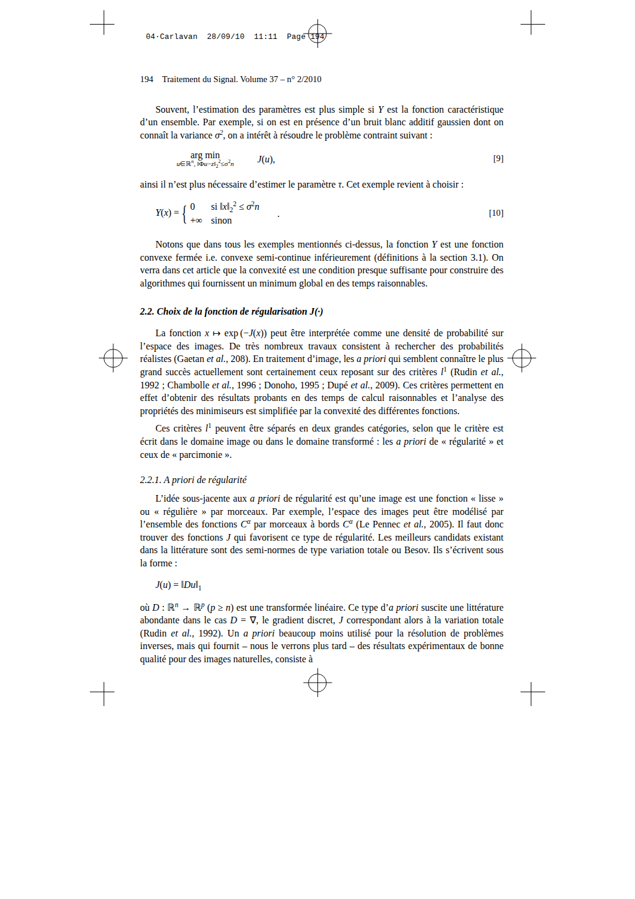04·Carlavan 28/09/10 11:11 Page 194
194 Traitement du Signal. Volume 37 – n° 2/2010
Souvent, l’estimation des paramètres est plus simple si Υ est la fonction caractéristique d’un ensemble. Par exemple, si on est en présence d’un bruit blanc additif gaussien dont on connaît la variance σ2, on a intérêt à résoudre le problème contraint suivant :
arg min u∈ℝn, ‖Φu−z‖22≤σ2n J(u), [9]
ainsi il n’est plus nécessaire d’estimer le paramètre τ. Cet exemple revient à choisir :
Υ(x) = {
| 0 | si ‖ x ‖ 2 2 ≤ σ 2 n |
| +∞ | sinon |
. [10]
Notons que dans tous les exemples mentionnés ci-dessus, la fonction Υ est une fonction convexe fermée i.e. convexe semi-continue inférieurement (définitions à la section 3.1). On verra dans cet article que la convexité est une condition presque suffisante pour construire des algorithmes qui fournissent un minimum global en des temps raisonnables.
2.2. Choix de la fonction de régularisation J(·)
La fonction x ↦ exp (−J(x)) peut être interprétée comme une densité de probabilité sur l’espace des images. De très nombreux travaux consistent à rechercher des probabilités réalistes (Gaetan et al., 208). En traitement d’image, les a priori qui semblent connaître le plus grand succès actuellement sont certainement ceux reposant sur des critères l1 (Rudin et al., 1992 ; Chambolle et al., 1996 ; Donoho, 1995 ; Dupé et al., 2009). Ces critères permettent en effet d’obtenir des résultats probants en des temps de calcul raisonnables et l’analyse des propriétés des minimiseurs est simplifiée par la convexité des différentes fonctions.
Ces critères l1 peuvent être séparés en deux grandes catégories, selon que le critère est écrit dans le domaine image ou dans le domaine transformé : les a priori de « régularité » et ceux de « parcimonie ».
2.2.1. A priori de régularité
L’idée sous-jacente aux a priori de régularité est qu’une image est une fonction « lisse » ou « régulière » par morceaux. Par exemple, l’espace des images peut être modélisé par l’ensemble des fonctions Cα par morceaux à bords Cα (Le Pennec et al., 2005). Il faut donc trouver des fonctions J qui favorisent ce type de régularité. Les meilleurs candidats existant dans la littérature sont des semi-normes de type variation totale ou Besov. Ils s’écrivent sous la forme :
J(u) = ‖Du‖1
où D : ℝn → ℝp (p ≥ n) est une transformée linéaire. Ce type d’a priori suscite une littérature abondante dans le cas D = ∇, le gradient discret, J correspondant alors à la variation totale (Rudin et al., 1992). Un a priori beaucoup moins utilisé pour la résolution de problèmes inverses, mais qui fournit – nous le verrons plus tard – des résultats expérimentaux de bonne qualité pour des images naturelles, consiste à